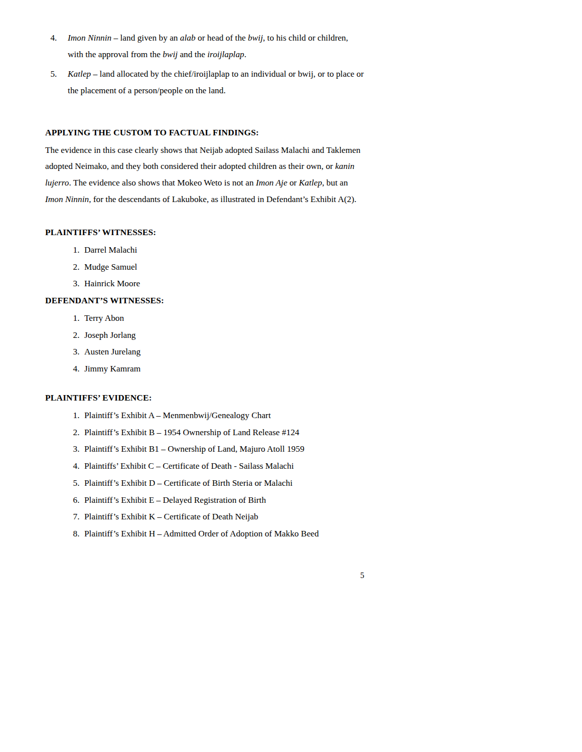4. Imon Ninnin – land given by an alab or head of the bwij, to his child or children, with the approval from the bwij and the iroijlaplap.
5. Katlep – land allocated by the chief/iroijlaplap to an individual or bwij, or to place or the placement of a person/people on the land.
APPLYING THE CUSTOM TO FACTUAL FINDINGS:
The evidence in this case clearly shows that Neijab adopted Sailass Malachi and Taklemen adopted Neimako, and they both considered their adopted children as their own, or kanin lujerro. The evidence also shows that Mokeo Weto is not an Imon Aje or Katlep, but an Imon Ninnin, for the descendants of Lakuboke, as illustrated in Defendant’s Exhibit A(2).
PLAINTIFFS’ WITNESSES:
Darrel Malachi
Mudge Samuel
Hainrick Moore
DEFENDANT’S WITNESSES:
Terry Abon
Joseph Jorlang
Austen Jurelang
Jimmy Kamram
PLAINTIFFS’ EVIDENCE:
Plaintiff’s Exhibit A – Menmenbwij/Genealogy Chart
Plaintiff’s Exhibit B – 1954 Ownership of Land Release #124
Plaintiff’s Exhibit B1 – Ownership of Land, Majuro Atoll 1959
Plaintiffs’ Exhibit C – Certificate of Death - Sailass Malachi
Plaintiff’s Exhibit D – Certificate of Birth Steria or Malachi
Plaintiff’s Exhibit E – Delayed Registration of Birth
Plaintiff’s Exhibit K – Certificate of Death Neijab
Plaintiff’s Exhibit H – Admitted Order of Adoption of Makko Beed
5